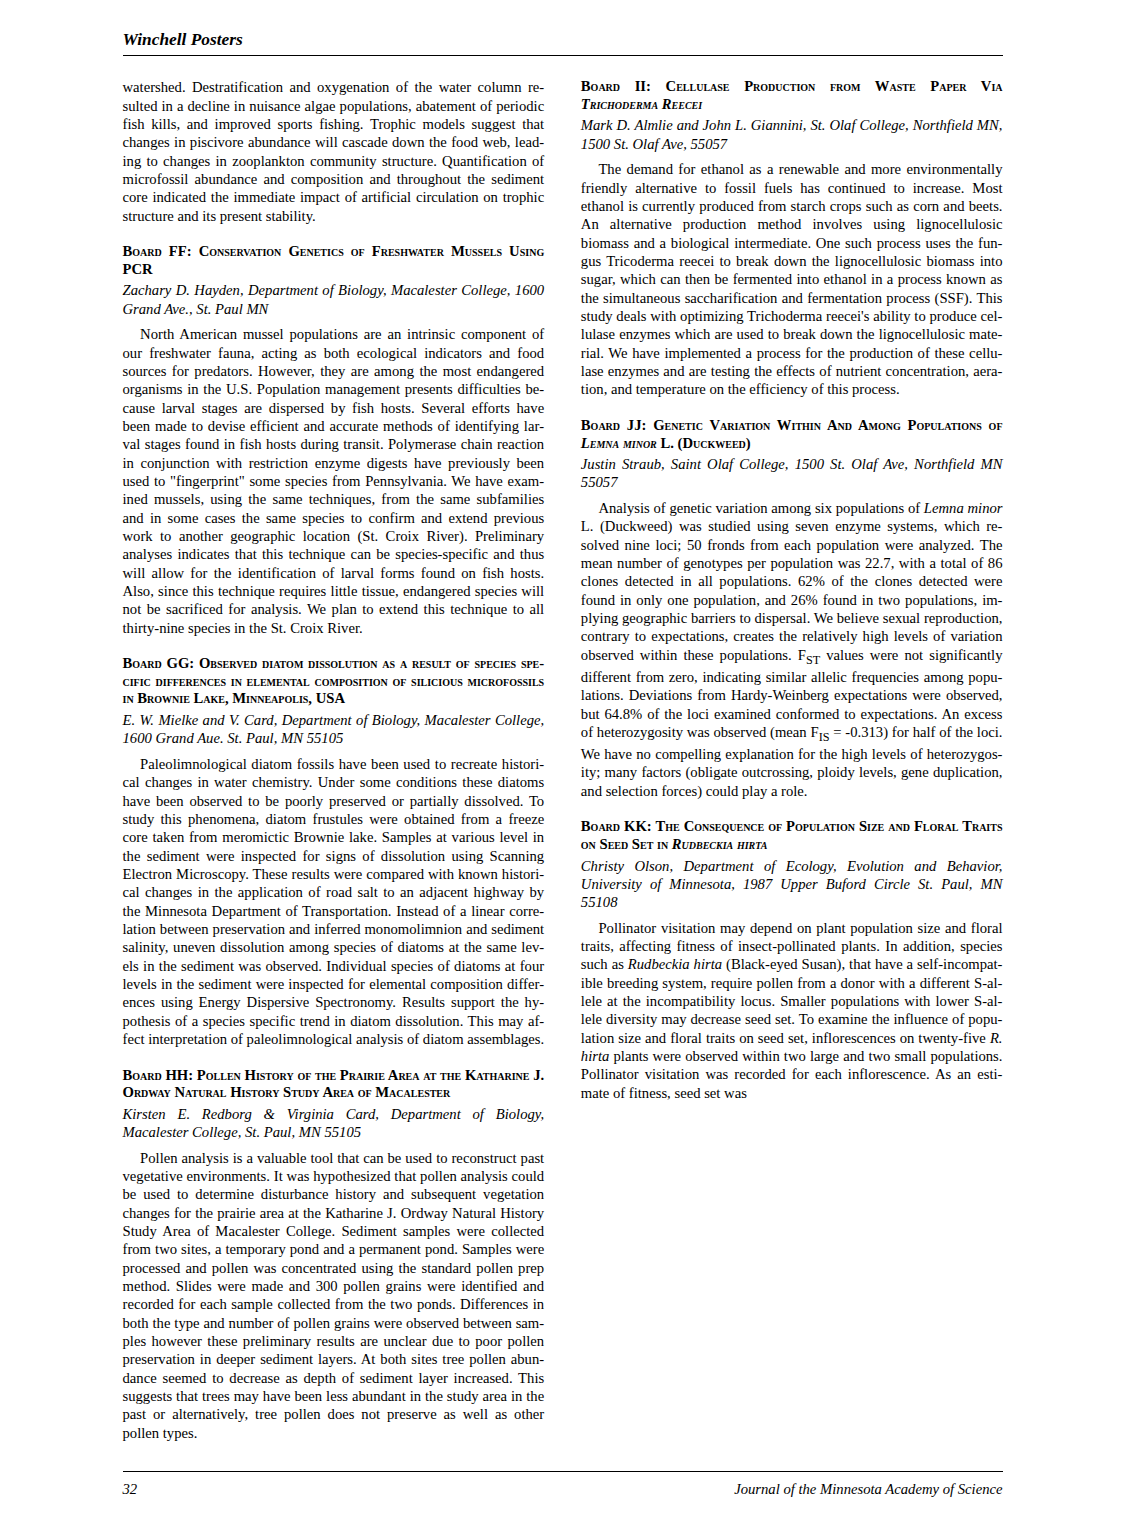Winchell Posters
watershed. Destratification and oxygenation of the water column resulted in a decline in nuisance algae populations, abatement of periodic fish kills, and improved sports fishing. Trophic models suggest that changes in piscivore abundance will cascade down the food web, leading to changes in zooplankton community structure. Quantification of microfossil abundance and composition and throughout the sediment core indicated the immediate impact of artificial circulation on trophic structure and its present stability.
Board FF: Conservation Genetics of Freshwater Mussels Using PCR
Zachary D. Hayden, Department of Biology, Macalester College, 1600 Grand Ave., St. Paul MN
North American mussel populations are an intrinsic component of our freshwater fauna, acting as both ecological indicators and food sources for predators. However, they are among the most endangered organisms in the U.S. Population management presents difficulties because larval stages are dispersed by fish hosts. Several efforts have been made to devise efficient and accurate methods of identifying larval stages found in fish hosts during transit. Polymerase chain reaction in conjunction with restriction enzyme digests have previously been used to "fingerprint" some species from Pennsylvania. We have examined mussels, using the same techniques, from the same subfamilies and in some cases the same species to confirm and extend previous work to another geographic location (St. Croix River). Preliminary analyses indicates that this technique can be species-specific and thus will allow for the identification of larval forms found on fish hosts. Also, since this technique requires little tissue, endangered species will not be sacrificed for analysis. We plan to extend this technique to all thirty-nine species in the St. Croix River.
Board GG: Observed diatom dissolution as a result of species specific differences in elemental composition of silicious microfossils in Brownie Lake, Minneapolis, USA
E. W. Mielke and V. Card, Department of Biology, Macalester College, 1600 Grand Aue. St. Paul, MN 55105
Paleolimnological diatom fossils have been used to recreate historical changes in water chemistry. Under some conditions these diatoms have been observed to be poorly preserved or partially dissolved. To study this phenomena, diatom frustules were obtained from a freeze core taken from meromictic Brownie lake. Samples at various level in the sediment were inspected for signs of dissolution using Scanning Electron Microscopy. These results were compared with known historical changes in the application of road salt to an adjacent highway by the Minnesota Department of Transportation. Instead of a linear correlation between preservation and inferred monomolimnion and sediment salinity, uneven dissolution among species of diatoms at the same levels in the sediment was observed. Individual species of diatoms at four levels in the sediment were inspected for elemental composition differences using Energy Dispersive Spectronomy. Results support the hypothesis of a species specific trend in diatom dissolution. This may affect interpretation of paleolimnological analysis of diatom assemblages.
Board HH: Pollen History of the Prairie Area at the Katharine J. Ordway Natural History Study Area of Macalester
Kirsten E. Redborg & Virginia Card, Department of Biology, Macalester College, St. Paul, MN 55105
Pollen analysis is a valuable tool that can be used to reconstruct past vegetative environments. It was hypothesized that pollen analysis could be used to determine disturbance history and subsequent vegetation changes for the prairie area at the Katharine J. Ordway Natural History Study Area of Macalester College. Sediment samples were collected from two sites, a temporary pond and a permanent pond. Samples were processed and pollen was concentrated using the standard pollen prep method. Slides were made and 300 pollen grains were identified and recorded for each sample collected from the two ponds. Differences in both the type and number of pollen grains were observed between samples however these preliminary results are unclear due to poor pollen preservation in deeper sediment layers. At both sites tree pollen abundance seemed to decrease as depth of sediment layer increased. This suggests that trees may have been less abundant in the study area in the past or alternatively, tree pollen does not preserve as well as other pollen types.
Board II: Cellulase Production from Waste Paper Via Trichoderma Reecei
Mark D. Almlie and John L. Giannini, St. Olaf College, Northfield MN, 1500 St. Olaf Ave, 55057
The demand for ethanol as a renewable and more environmentally friendly alternative to fossil fuels has continued to increase. Most ethanol is currently produced from starch crops such as corn and beets. An alternative production method involves using lignocellulosic biomass and a biological intermediate. One such process uses the fungus Tricoderma reecei to break down the lignocellulosic biomass into sugar, which can then be fermented into ethanol in a process known as the simultaneous saccharification and fermentation process (SSF). This study deals with optimizing Trichoderma reecei's ability to produce cellulase enzymes which are used to break down the lignocellulosic material. We have implemented a process for the production of these cellulase enzymes and are testing the effects of nutrient concentration, aeration, and temperature on the efficiency of this process.
Board JJ: Genetic Variation Within And Among Populations of Lemna minor L. (Duckweed)
Justin Straub, Saint Olaf College, 1500 St. Olaf Ave, Northfield MN 55057
Analysis of genetic variation among six populations of Lemna minor L. (Duckweed) was studied using seven enzyme systems, which resolved nine loci; 50 fronds from each population were analyzed. The mean number of genotypes per population was 22.7, with a total of 86 clones detected in all populations. 62% of the clones detected were found in only one population, and 26% found in two populations, implying geographic barriers to dispersal. We believe sexual reproduction, contrary to expectations, creates the relatively high levels of variation observed within these populations. FST values were not significantly different from zero, indicating similar allelic frequencies among populations. Deviations from Hardy-Weinberg expectations were observed, but 64.8% of the loci examined conformed to expectations. An excess of heterozygosity was observed (mean FIS = -0.313) for half of the loci. We have no compelling explanation for the high levels of heterozygosity; many factors (obligate outcrossing, ploidy levels, gene duplication, and selection forces) could play a role.
Board KK: The Consequence of Population Size and Floral Traits on Seed Set in Rudbeckia hirta
Christy Olson, Department of Ecology, Evolution and Behavior, University of Minnesota, 1987 Upper Buford Circle St. Paul, MN 55108
Pollinator visitation may depend on plant population size and floral traits, affecting fitness of insect-pollinated plants. In addition, species such as Rudbeckia hirta (Black-eyed Susan), that have a self-incompatible breeding system, require pollen from a donor with a different S-allele at the incompatibility locus. Smaller populations with lower S-allele diversity may decrease seed set. To examine the influence of population size and floral traits on seed set, inflorescences on twenty-five R. hirta plants were observed within two large and two small populations. Pollinator visitation was recorded for each inflorescence. As an estimate of fitness, seed set was
32 Journal of the Minnesota Academy of Science